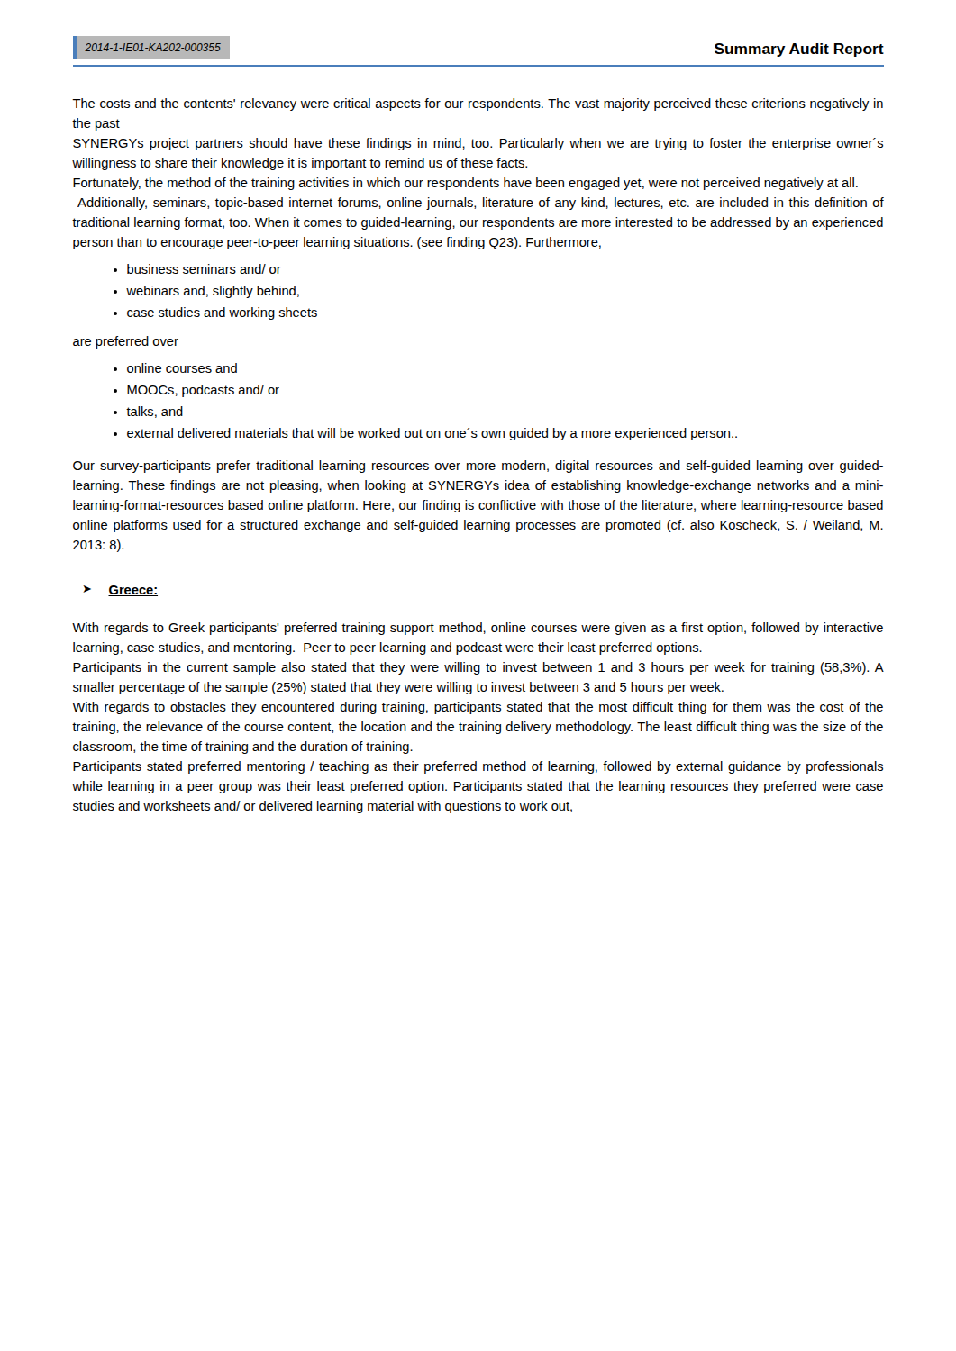2014-1-IE01-KA202-000355
Summary Audit Report
The costs and the contents' relevancy were critical aspects for our respondents. The vast majority perceived these criterions negatively in the past
SYNERGYs project partners should have these findings in mind, too. Particularly when we are trying to foster the enterprise owner´s willingness to share their knowledge it is important to remind us of these facts.
Fortunately, the method of the training activities in which our respondents have been engaged yet, were not perceived negatively at all.
Additionally, seminars, topic-based internet forums, online journals, literature of any kind, lectures, etc. are included in this definition of traditional learning format, too. When it comes to guided-learning, our respondents are more interested to be addressed by an experienced person than to encourage peer-to-peer learning situations. (see finding Q23). Furthermore,
business seminars and/ or
webinars and, slightly behind,
case studies and working sheets
are preferred over
online courses and
MOOCs, podcasts and/ or
talks, and
external delivered materials that will be worked out on one´s own guided by a more experienced person..
Our survey-participants prefer traditional learning resources over more modern, digital resources and self-guided learning over guided-learning. These findings are not pleasing, when looking at SYNERGYs idea of establishing knowledge-exchange networks and a mini-learning-format-resources based online platform. Here, our finding is conflictive with those of the literature, where learning-resource based online platforms used for a structured exchange and self-guided learning processes are promoted (cf. also Koscheck, S. / Weiland, M. 2013: 8).
Greece:
With regards to Greek participants' preferred training support method, online courses were given as a first option, followed by interactive learning, case studies, and mentoring. Peer to peer learning and podcast were their least preferred options.
Participants in the current sample also stated that they were willing to invest between 1 and 3 hours per week for training (58,3%). A smaller percentage of the sample (25%) stated that they were willing to invest between 3 and 5 hours per week.
With regards to obstacles they encountered during training, participants stated that the most difficult thing for them was the cost of the training, the relevance of the course content, the location and the training delivery methodology. The least difficult thing was the size of the classroom, the time of training and the duration of training.
Participants stated preferred mentoring / teaching as their preferred method of learning, followed by external guidance by professionals while learning in a peer group was their least preferred option. Participants stated that the learning resources they preferred were case studies and worksheets and/ or delivered learning material with questions to work out,